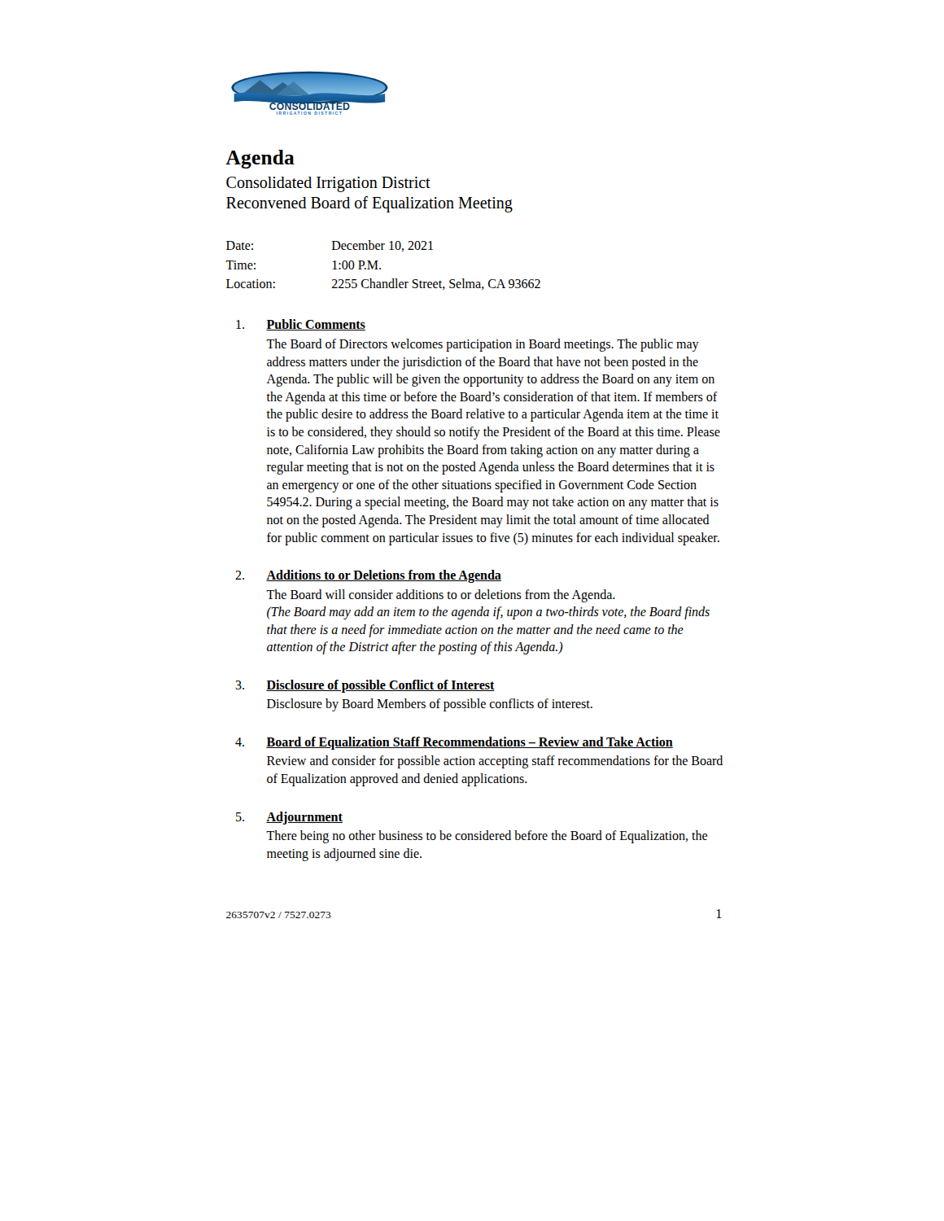Consolidated Irrigation District CONSOLIDATED IRRIGATION DISTRICT
Agenda
Consolidated Irrigation District
Reconvened Board of Equalization Meeting
| Date: | December 10, 2021 |
| Time: | 1:00 P.M. |
| Location: | 2255 Chandler Street, Selma, CA 93662 |
Public Comments
The Board of Directors welcomes participation in Board meetings. The public may address matters under the jurisdiction of the Board that have not been posted in the Agenda. The public will be given the opportunity to address the Board on any item on the Agenda at this time or before the Board’s consideration of that item. If members of the public desire to address the Board relative to a particular Agenda item at the time it is to be considered, they should so notify the President of the Board at this time. Please note, California Law prohibits the Board from taking action on any matter during a regular meeting that is not on the posted Agenda unless the Board determines that it is an emergency or one of the other situations specified in Government Code Section 54954.2. During a special meeting, the Board may not take action on any matter that is not on the posted Agenda. The President may limit the total amount of time allocated for public comment on particular issues to five (5) minutes for each individual speaker.
Additions to or Deletions from the Agenda
The Board will consider additions to or deletions from the Agenda.
(The Board may add an item to the agenda if, upon a two-thirds vote, the Board finds that there is a need for immediate action on the matter and the need came to the attention of the District after the posting of this Agenda.)
Disclosure of possible Conflict of Interest
Disclosure by Board Members of possible conflicts of interest.
Board of Equalization Staff Recommendations – Review and Take Action
Review and consider for possible action accepting staff recommendations for the Board of Equalization approved and denied applications.
Adjournment
There being no other business to be considered before the Board of Equalization, the meeting is adjourned sine die.
2635707v2 / 7527.0273 1